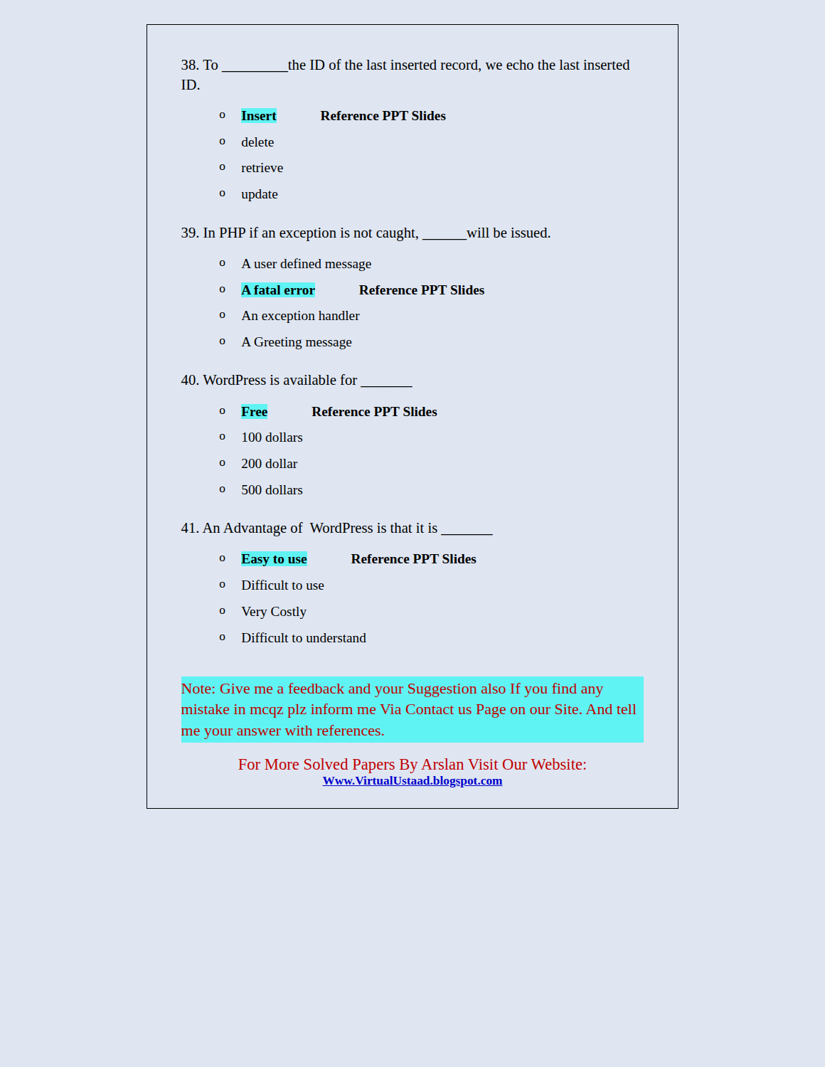38. To _________the ID of the last inserted record, we echo the last inserted ID.
Insert Reference PPT Slides
delete
retrieve
update
39. In PHP if an exception is not caught, ______will be issued.
A user defined message
A fatal error Reference PPT Slides
An exception handler
A Greeting message
40. WordPress is available for _______
Free Reference PPT Slides
100 dollars
200 dollar
500 dollars
41. An Advantage of WordPress is that it is _______
Easy to use Reference PPT Slides
Difficult to use
Very Costly
Difficult to understand
Note: Give me a feedback and your Suggestion also If you find any mistake in mcqz plz inform me Via Contact us Page on our Site. And tell me your answer with references.
For More Solved Papers By Arslan Visit Our Website:
Www.VirtualUstaad.blogspot.com